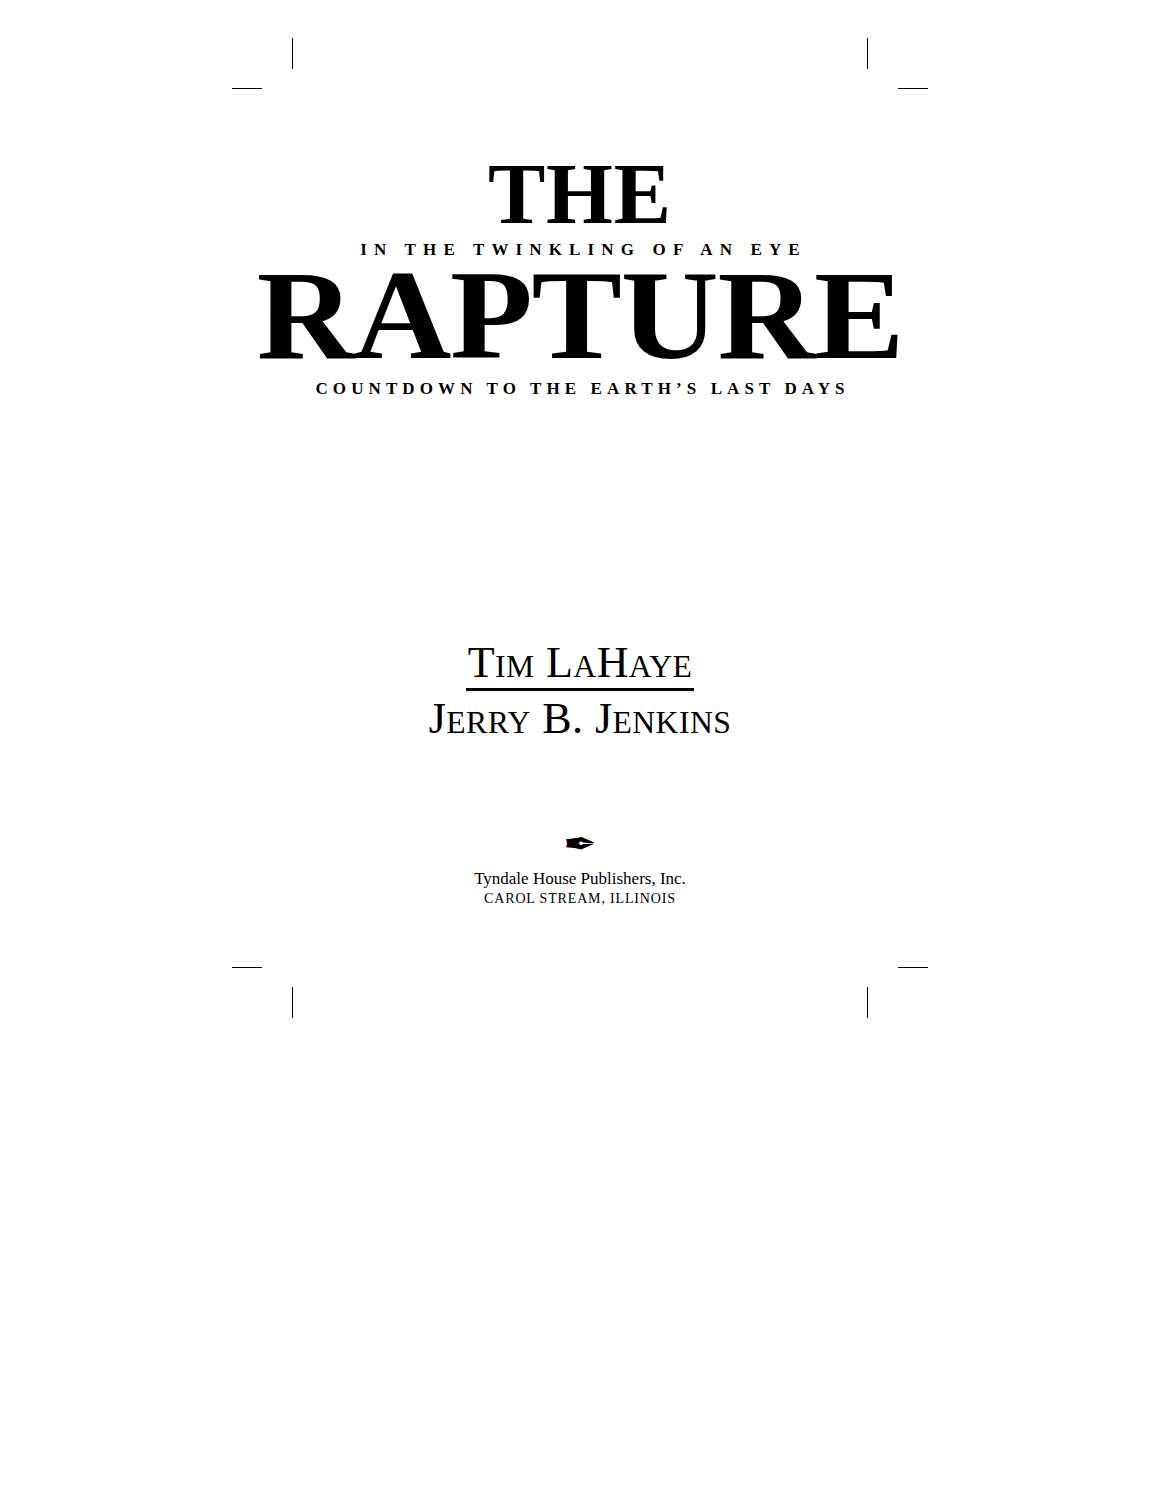THE
IN THE TWINKLING OF AN EYE
RAPTURE
COUNTDOWN TO THE EARTH’S LAST DAYS
TIM LAHAYE
JERRY B. JENKINS
✒
Tyndale House Publishers, Inc.
CAROL STREAM, ILLINOIS